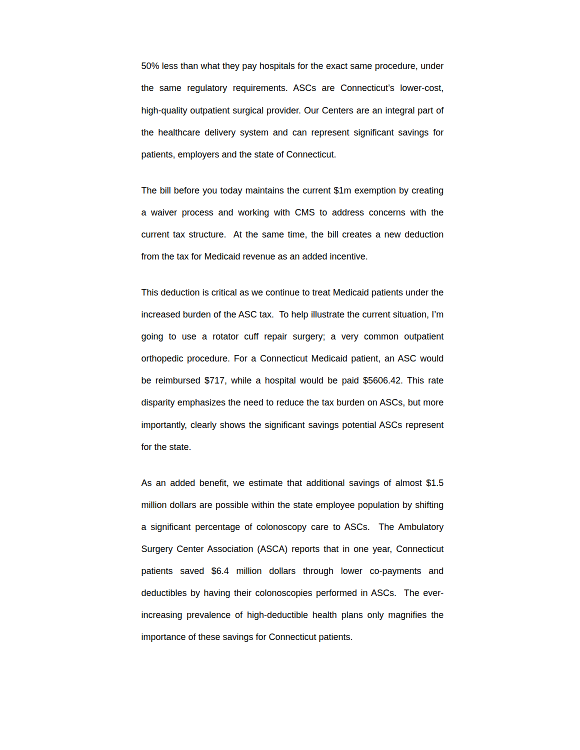50% less than what they pay hospitals for the exact same procedure, under the same regulatory requirements. ASCs are Connecticut’s lower-cost, high-quality outpatient surgical provider. Our Centers are an integral part of the healthcare delivery system and can represent significant savings for patients, employers and the state of Connecticut.
The bill before you today maintains the current $1m exemption by creating a waiver process and working with CMS to address concerns with the current tax structure. At the same time, the bill creates a new deduction from the tax for Medicaid revenue as an added incentive.
This deduction is critical as we continue to treat Medicaid patients under the increased burden of the ASC tax. To help illustrate the current situation, I’m going to use a rotator cuff repair surgery; a very common outpatient orthopedic procedure. For a Connecticut Medicaid patient, an ASC would be reimbursed $717, while a hospital would be paid $5606.42. This rate disparity emphasizes the need to reduce the tax burden on ASCs, but more importantly, clearly shows the significant savings potential ASCs represent for the state.
As an added benefit, we estimate that additional savings of almost $1.5 million dollars are possible within the state employee population by shifting a significant percentage of colonoscopy care to ASCs. The Ambulatory Surgery Center Association (ASCA) reports that in one year, Connecticut patients saved $6.4 million dollars through lower co-payments and deductibles by having their colonoscopies performed in ASCs. The ever-increasing prevalence of high-deductible health plans only magnifies the importance of these savings for Connecticut patients.